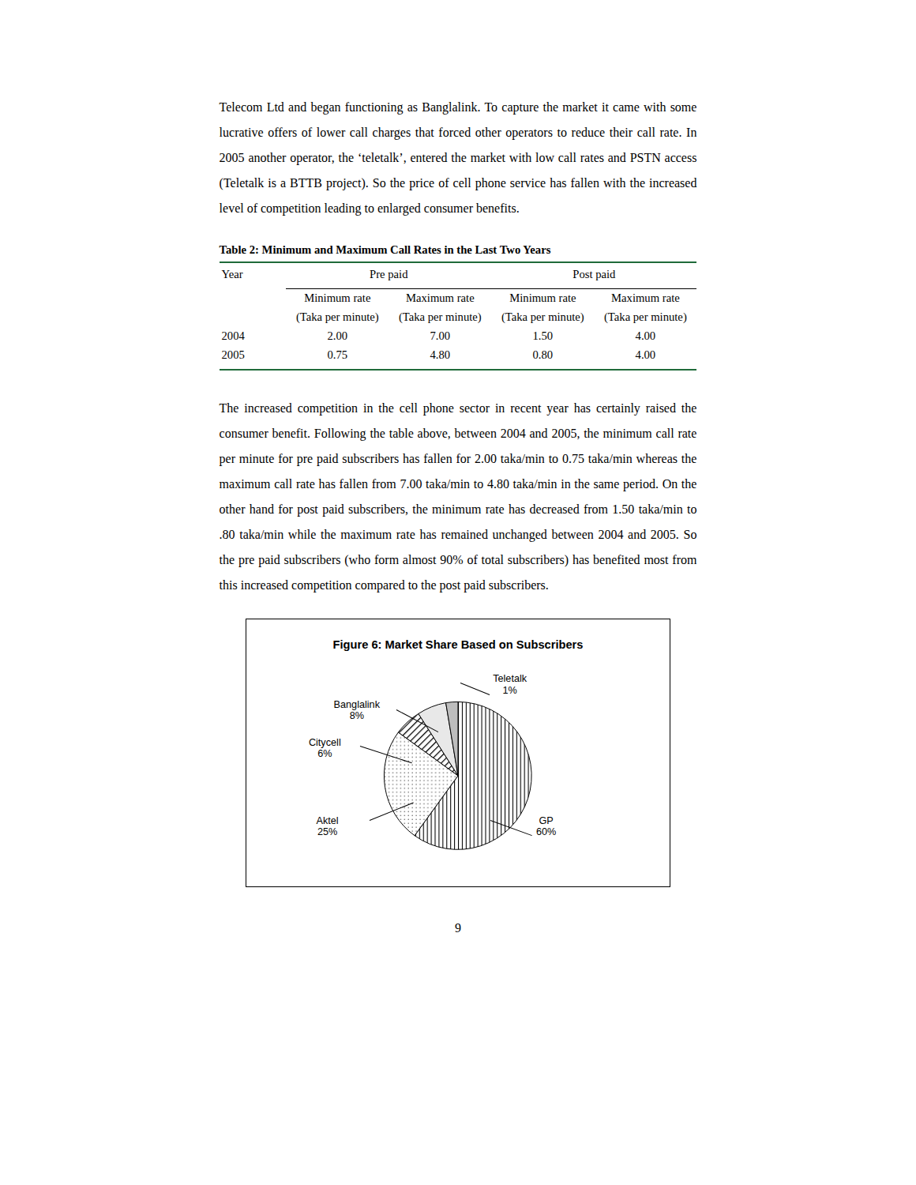Telecom Ltd and began functioning as Banglalink. To capture the market it came with some lucrative offers of lower call charges that forced other operators to reduce their call rate. In 2005 another operator, the ‘teletalk’, entered the market with low call rates and PSTN access (Teletalk is a BTTB project). So the price of cell phone service has fallen with the increased level of competition leading to enlarged consumer benefits.
Table 2: Minimum and Maximum Call Rates in the Last Two Years
| Year | Pre paid | Post paid |
| --- | --- | --- |
| | Minimum rate | Maximum rate | Minimum rate | Maximum rate |
| | (Taka per minute) | (Taka per minute) | (Taka per minute) | (Taka per minute) |
| 2004 | 2.00 | 7.00 | 1.50 | 4.00 |
| 2005 | 0.75 | 4.80 | 0.80 | 4.00 |
The increased competition in the cell phone sector in recent year has certainly raised the consumer benefit. Following the table above, between 2004 and 2005, the minimum call rate per minute for pre paid subscribers has fallen for 2.00 taka/min to 0.75 taka/min whereas the maximum call rate has fallen from 7.00 taka/min to 4.80 taka/min in the same period. On the other hand for post paid subscribers, the minimum rate has decreased from 1.50 taka/min to .80 taka/min while the maximum rate has remained unchanged between 2004 and 2005. So the pre paid subscribers (who form almost 90% of total subscribers) has benefited most from this increased competition compared to the post paid subscribers.
Figure 6: Market Share Based on Subscribers
Teletalk
1%
Banglalink
8%
Citycell
6%
Aktel
25%
GP
60%
9